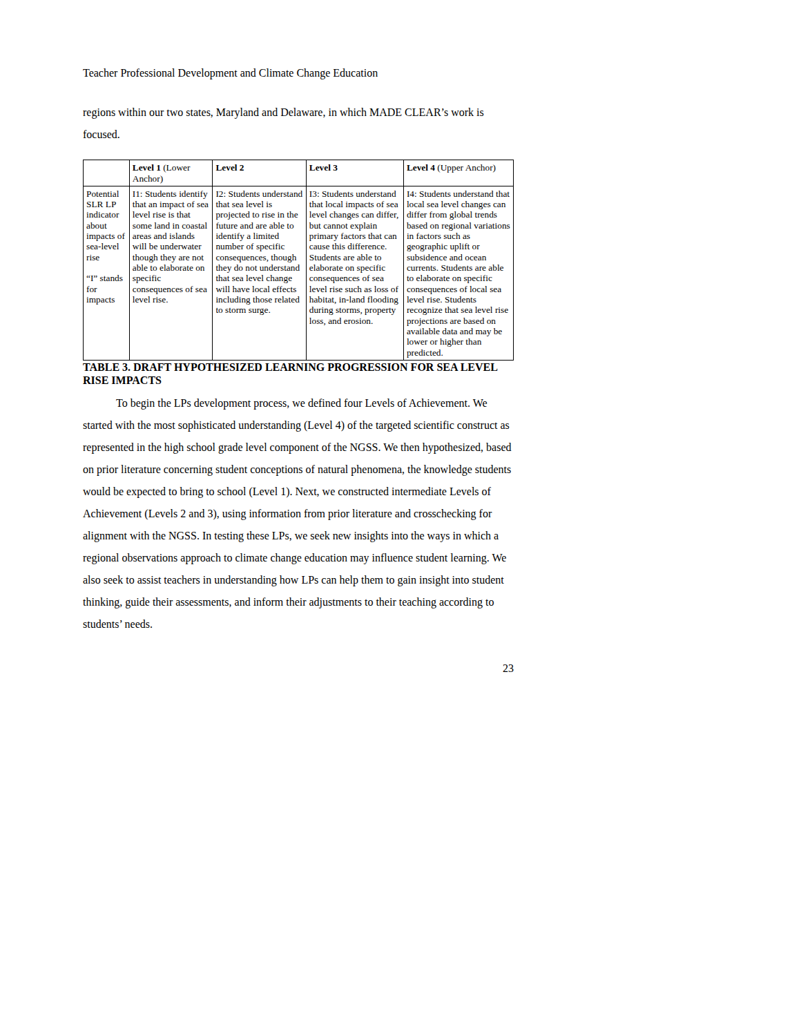Teacher Professional Development and Climate Change Education
regions within our two states, Maryland and Delaware, in which MADE CLEAR’s work is focused.
| | Level 1 (Lower Anchor) | Level 2 | Level 3 | Level 4 (Upper Anchor) |
| --- | --- | --- | --- | --- |
| Potential SLR LP indicator about impacts of sea-level rise “I” stands for impacts | I1: Students identify that an impact of sea level rise is that some land in coastal areas and islands will be underwater though they are not able to elaborate on specific consequences of sea level rise. | I2: Students understand that sea level is projected to rise in the future and are able to identify a limited number of specific consequences, though they do not understand that sea level change will have local effects including those related to storm surge. | I3: Students understand that local impacts of sea level changes can differ, but cannot explain primary factors that can cause this difference. Students are able to elaborate on specific consequences of sea level rise such as loss of habitat, in-land flooding during storms, property loss, and erosion. | I4: Students understand that local sea level changes can differ from global trends based on regional variations in factors such as geographic uplift or subsidence and ocean currents. Students are able to elaborate on specific consequences of local sea level rise. Students recognize that sea level rise projections are based on available data and may be lower or higher than predicted. |
Table 3. Draft Hypothesized Learning Progression for Sea Level Rise Impacts
To begin the LPs development process, we defined four Levels of Achievement. We started with the most sophisticated understanding (Level 4) of the targeted scientific construct as represented in the high school grade level component of the NGSS. We then hypothesized, based on prior literature concerning student conceptions of natural phenomena, the knowledge students would be expected to bring to school (Level 1). Next, we constructed intermediate Levels of Achievement (Levels 2 and 3), using information from prior literature and crosschecking for alignment with the NGSS. In testing these LPs, we seek new insights into the ways in which a regional observations approach to climate change education may influence student learning. We also seek to assist teachers in understanding how LPs can help them to gain insight into student thinking, guide their assessments, and inform their adjustments to their teaching according to students’ needs.
23